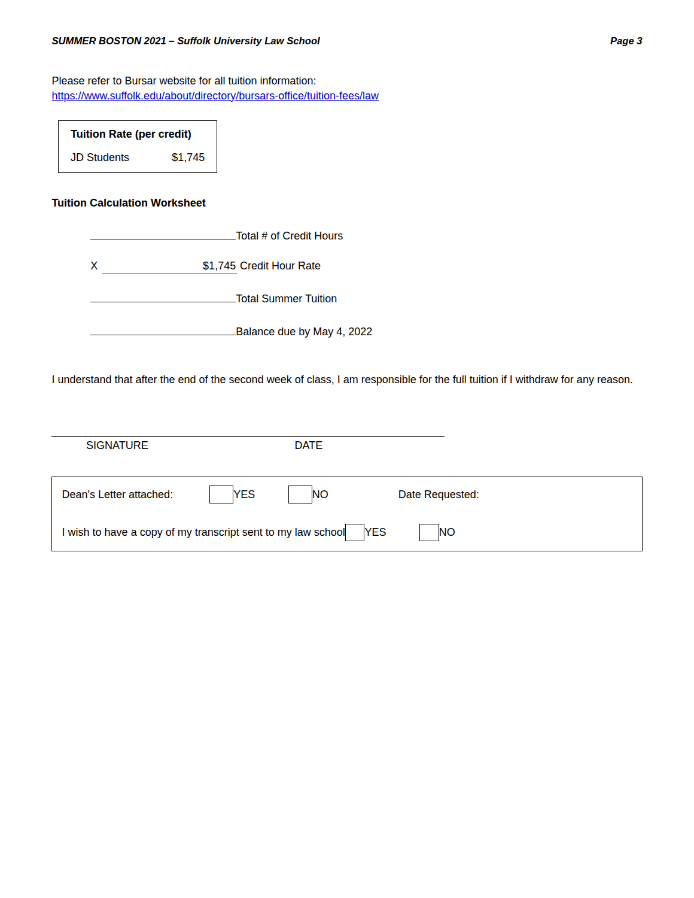SUMMER BOSTON 2021 – Suffolk University Law School Page 3
Please refer to Bursar website for all tuition information:
https://www.suffolk.edu/about/directory/bursars-office/tuition-fees/law
Tuition Rate (per credit)
JD Students $1,745
Tuition Calculation Worksheet
Total # of Credit Hours
X$1,745 Credit Hour Rate
Total Summer Tuition
Balance due by May 4, 2022
I understand that after the end of the second week of class, I am responsible for the full tuition if I withdraw for any reason.
SIGNATURE DATE
Dean's Letter attached: YES NO Date Requested:
I wish to have a copy of my transcript sent to my law school YES NO